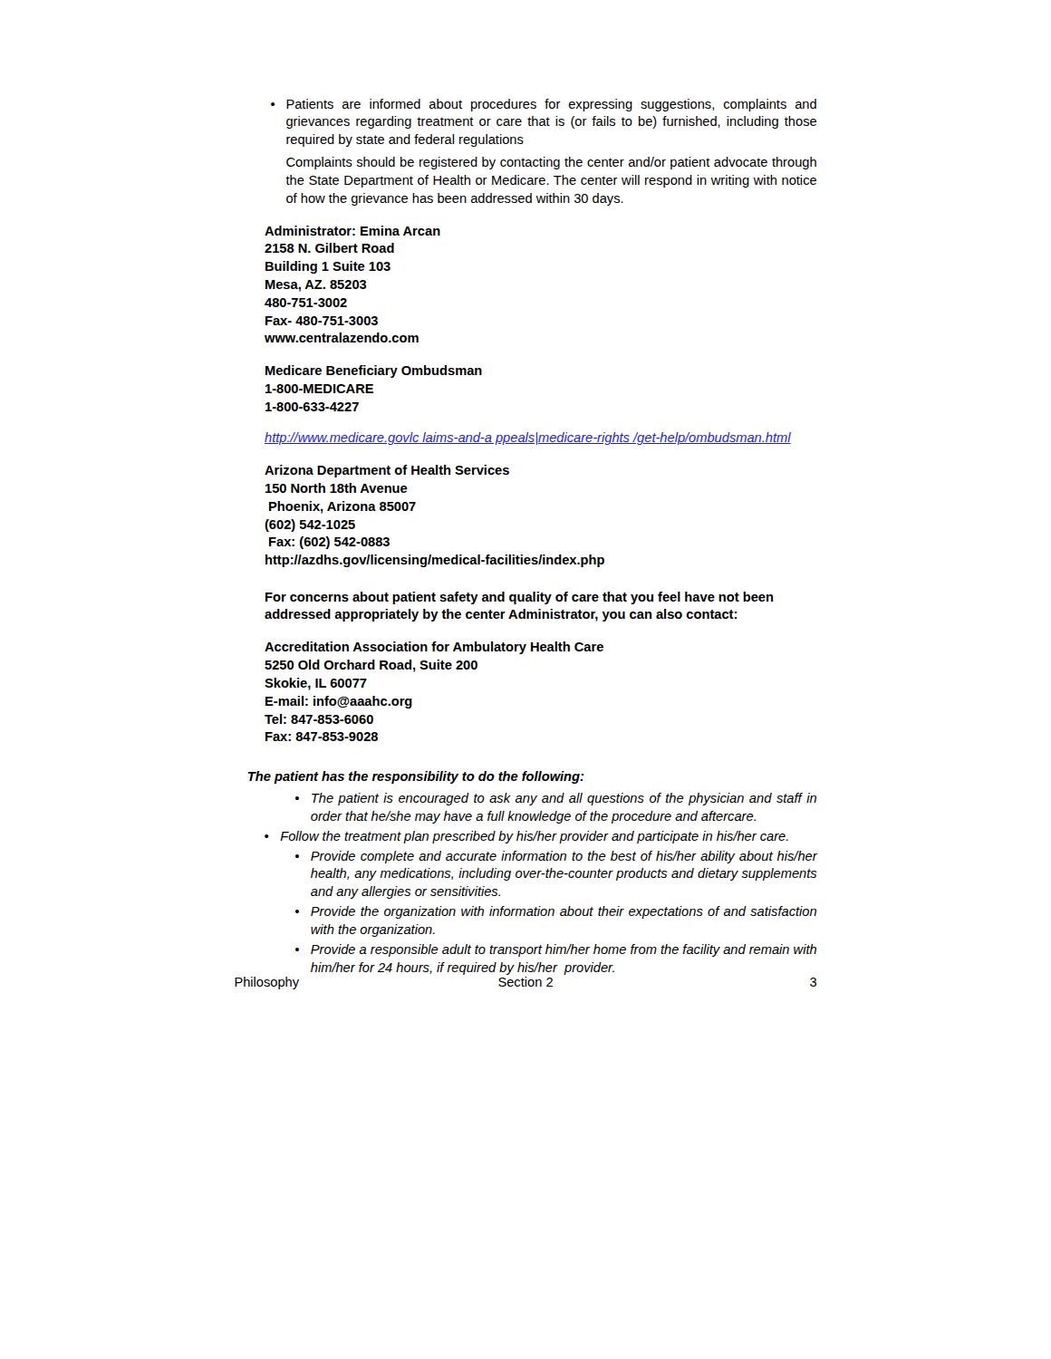Patients are informed about procedures for expressing suggestions, complaints and grievances regarding treatment or care that is (or fails to be) furnished, including those required by state and federal regulations
Complaints should be registered by contacting the center and/or patient advocate through the State Department of Health or Medicare. The center will respond in writing with notice of how the grievance has been addressed within 30 days.
Administrator: Emina Arcan
2158 N. Gilbert Road
Building 1 Suite 103
Mesa, AZ. 85203
480-751-3002
Fax- 480-751-3003
www.centralazendo.com
Medicare Beneficiary Ombudsman
1-800-MEDICARE
1-800-633-4227
http://www.medicare.govlc laims-and-a ppeals|medicare-rights /get-help/ombudsman.html
Arizona Department of Health Services
150 North 18th Avenue
Phoenix, Arizona 85007
(602) 542-1025
Fax: (602) 542-0883
http://azdhs.gov/licensing/medical-facilities/index.php
For concerns about patient safety and quality of care that you feel have not been addressed appropriately by the center Administrator, you can also contact:
Accreditation Association for Ambulatory Health Care
5250 Old Orchard Road, Suite 200
Skokie, IL 60077
E-mail: info@aaahc.org
Tel: 847-853-6060
Fax: 847-853-9028
The patient has the responsibility to do the following:
The patient is encouraged to ask any and all questions of the physician and staff in order that he/she may have a full knowledge of the procedure and aftercare.
Follow the treatment plan prescribed by his/her provider and participate in his/her care.
Provide complete and accurate information to the best of his/her ability about his/her health, any medications, including over-the-counter products and dietary supplements and any allergies or sensitivities.
Provide the organization with information about their expectations of and satisfaction with the organization.
Provide a responsible adult to transport him/her home from the facility and remain with him/her for 24 hours, if required by his/her provider.
| Philosophy | Section 2 | 3 |